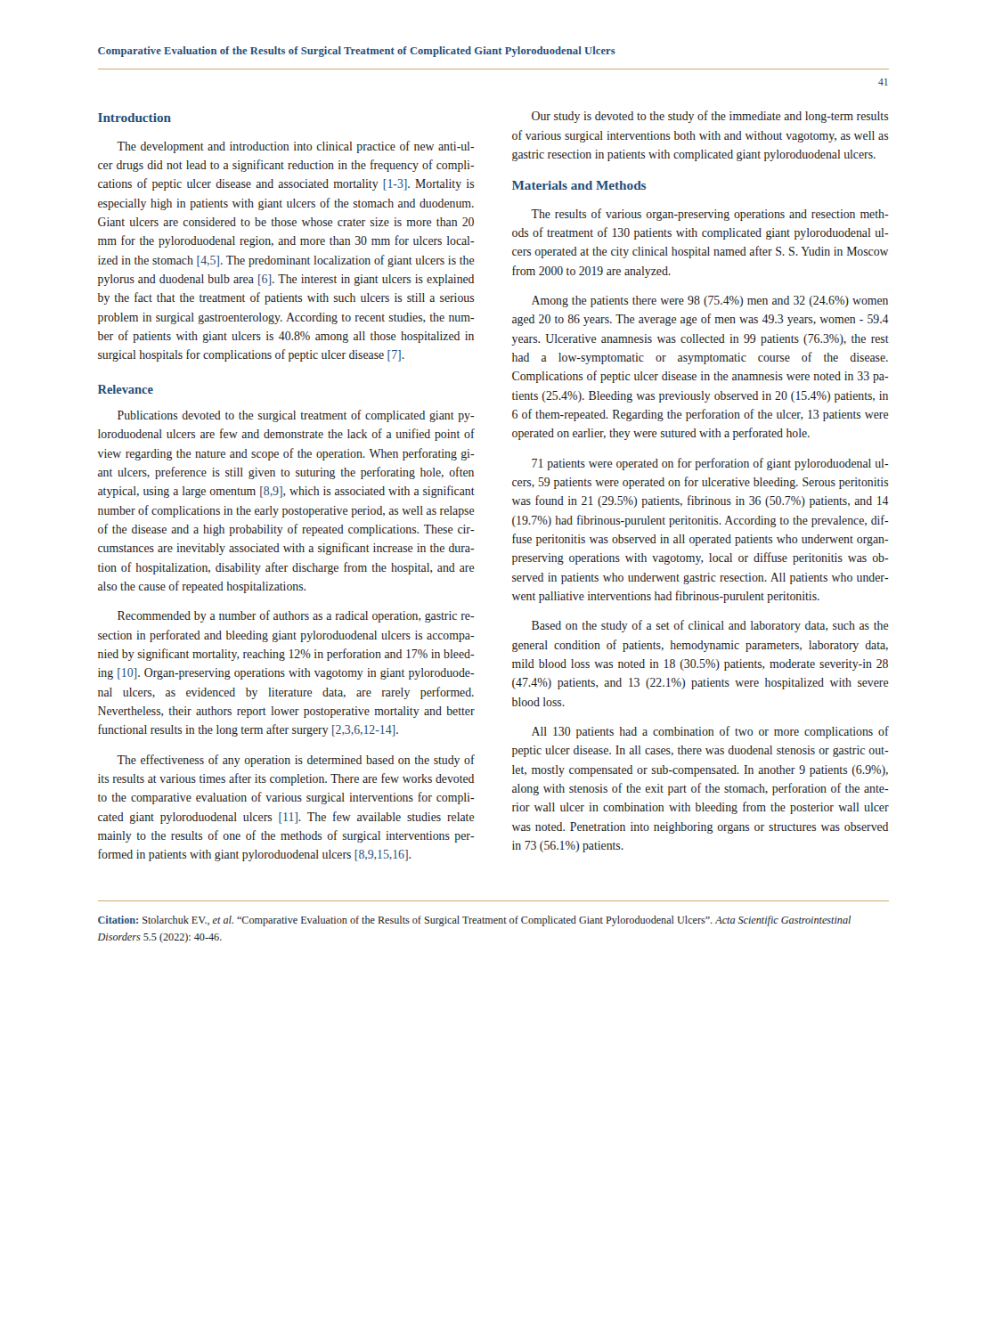Comparative Evaluation of the Results of Surgical Treatment of Complicated Giant Pyloroduodenal Ulcers
41
Introduction
The development and introduction into clinical practice of new anti-ulcer drugs did not lead to a significant reduction in the frequency of complications of peptic ulcer disease and associated mortality [1-3]. Mortality is especially high in patients with giant ulcers of the stomach and duodenum. Giant ulcers are considered to be those whose crater size is more than 20 mm for the pyloroduodenal region, and more than 30 mm for ulcers localized in the stomach [4,5]. The predominant localization of giant ulcers is the pylorus and duodenal bulb area [6]. The interest in giant ulcers is explained by the fact that the treatment of patients with such ulcers is still a serious problem in surgical gastroenterology. According to recent studies, the number of patients with giant ulcers is 40.8% among all those hospitalized in surgical hospitals for complications of peptic ulcer disease [7].
Relevance
Publications devoted to the surgical treatment of complicated giant pyloroduodenal ulcers are few and demonstrate the lack of a unified point of view regarding the nature and scope of the operation. When perforating giant ulcers, preference is still given to suturing the perforating hole, often atypical, using a large omentum [8,9], which is associated with a significant number of complications in the early postoperative period, as well as relapse of the disease and a high probability of repeated complications. These circumstances are inevitably associated with a significant increase in the duration of hospitalization, disability after discharge from the hospital, and are also the cause of repeated hospitalizations.
Recommended by a number of authors as a radical operation, gastric resection in perforated and bleeding giant pyloroduodenal ulcers is accompanied by significant mortality, reaching 12% in perforation and 17% in bleeding [10]. Organ-preserving operations with vagotomy in giant pyloroduodenal ulcers, as evidenced by literature data, are rarely performed. Nevertheless, their authors report lower postoperative mortality and better functional results in the long term after surgery [2,3,6,12-14].
The effectiveness of any operation is determined based on the study of its results at various times after its completion. There are few works devoted to the comparative evaluation of various surgical interventions for complicated giant pyloroduodenal ulcers [11]. The few available studies relate mainly to the results of one of the methods of surgical interventions performed in patients with giant pyloroduodenal ulcers [8,9,15,16].
Our study is devoted to the study of the immediate and long-term results of various surgical interventions both with and without vagotomy, as well as gastric resection in patients with complicated giant pyloroduodenal ulcers.
Materials and Methods
The results of various organ-preserving operations and resection methods of treatment of 130 patients with complicated giant pyloroduodenal ulcers operated at the city clinical hospital named after S. S. Yudin in Moscow from 2000 to 2019 are analyzed.
Among the patients there were 98 (75.4%) men and 32 (24.6%) women aged 20 to 86 years. The average age of men was 49.3 years, women - 59.4 years. Ulcerative anamnesis was collected in 99 patients (76.3%), the rest had a low-symptomatic or asymptomatic course of the disease. Complications of peptic ulcer disease in the anamnesis were noted in 33 patients (25.4%). Bleeding was previously observed in 20 (15.4%) patients, in 6 of them-repeated. Regarding the perforation of the ulcer, 13 patients were operated on earlier, they were sutured with a perforated hole.
71 patients were operated on for perforation of giant pyloroduodenal ulcers, 59 patients were operated on for ulcerative bleeding. Serous peritonitis was found in 21 (29.5%) patients, fibrinous in 36 (50.7%) patients, and 14 (19.7%) had fibrinous-purulent peritonitis. According to the prevalence, diffuse peritonitis was observed in all operated patients who underwent organ-preserving operations with vagotomy, local or diffuse peritonitis was observed in patients who underwent gastric resection. All patients who underwent palliative interventions had fibrinous-purulent peritonitis.
Based on the study of a set of clinical and laboratory data, such as the general condition of patients, hemodynamic parameters, laboratory data, mild blood loss was noted in 18 (30.5%) patients, moderate severity-in 28 (47.4%) patients, and 13 (22.1%) patients were hospitalized with severe blood loss.
All 130 patients had a combination of two or more complications of peptic ulcer disease. In all cases, there was duodenal stenosis or gastric outlet, mostly compensated or sub-compensated. In another 9 patients (6.9%), along with stenosis of the exit part of the stomach, perforation of the anterior wall ulcer in combination with bleeding from the posterior wall ulcer was noted. Penetration into neighboring organs or structures was observed in 73 (56.1%) patients.
Citation: Stolarchuk EV., et al. “Comparative Evaluation of the Results of Surgical Treatment of Complicated Giant Pyloroduodenal Ulcers”. Acta Scientific Gastrointestinal Disorders 5.5 (2022): 40-46.